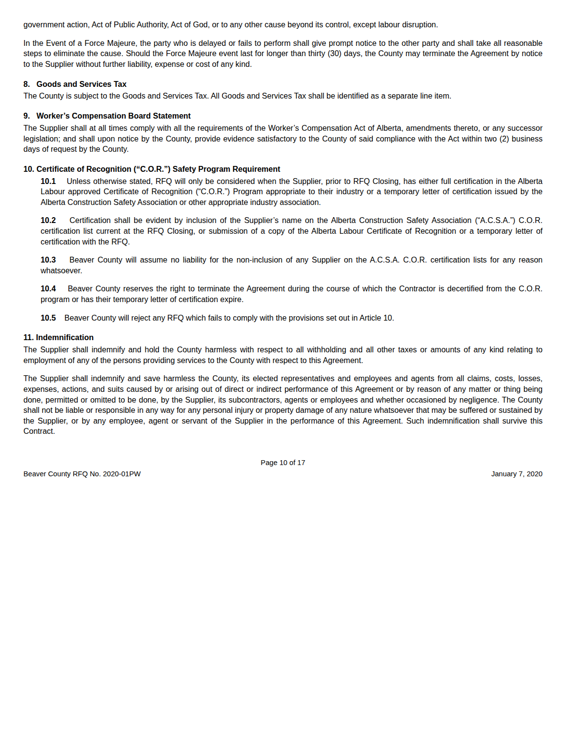government action, Act of Public Authority, Act of God, or to any other cause beyond its control, except labour disruption.
In the Event of a Force Majeure, the party who is delayed or fails to perform shall give prompt notice to the other party and shall take all reasonable steps to eliminate the cause. Should the Force Majeure event last for longer than thirty (30) days, the County may terminate the Agreement by notice to the Supplier without further liability, expense or cost of any kind.
8. Goods and Services Tax
The County is subject to the Goods and Services Tax. All Goods and Services Tax shall be identified as a separate line item.
9. Worker’s Compensation Board Statement
The Supplier shall at all times comply with all the requirements of the Worker’s Compensation Act of Alberta, amendments thereto, or any successor legislation; and shall upon notice by the County, provide evidence satisfactory to the County of said compliance with the Act within two (2) business days of request by the County.
10. Certificate of Recognition (“C.O.R.”) Safety Program Requirement
10.1 Unless otherwise stated, RFQ will only be considered when the Supplier, prior to RFQ Closing, has either full certification in the Alberta Labour approved Certificate of Recognition (“C.O.R.”) Program appropriate to their industry or a temporary letter of certification issued by the Alberta Construction Safety Association or other appropriate industry association.
10.2 Certification shall be evident by inclusion of the Supplier’s name on the Alberta Construction Safety Association (“A.C.S.A.”) C.O.R. certification list current at the RFQ Closing, or submission of a copy of the Alberta Labour Certificate of Recognition or a temporary letter of certification with the RFQ.
10.3 Beaver County will assume no liability for the non-inclusion of any Supplier on the A.C.S.A. C.O.R. certification lists for any reason whatsoever.
10.4 Beaver County reserves the right to terminate the Agreement during the course of which the Contractor is decertified from the C.O.R. program or has their temporary letter of certification expire.
10.5 Beaver County will reject any RFQ which fails to comply with the provisions set out in Article 10.
11. Indemnification
The Supplier shall indemnify and hold the County harmless with respect to all withholding and all other taxes or amounts of any kind relating to employment of any of the persons providing services to the County with respect to this Agreement.
The Supplier shall indemnify and save harmless the County, its elected representatives and employees and agents from all claims, costs, losses, expenses, actions, and suits caused by or arising out of direct or indirect performance of this Agreement or by reason of any matter or thing being done, permitted or omitted to be done, by the Supplier, its subcontractors, agents or employees and whether occasioned by negligence. The County shall not be liable or responsible in any way for any personal injury or property damage of any nature whatsoever that may be suffered or sustained by the Supplier, or by any employee, agent or servant of the Supplier in the performance of this Agreement. Such indemnification shall survive this Contract.
Page 10 of 17
Beaver County RFQ No. 2020-01PW January 7, 2020